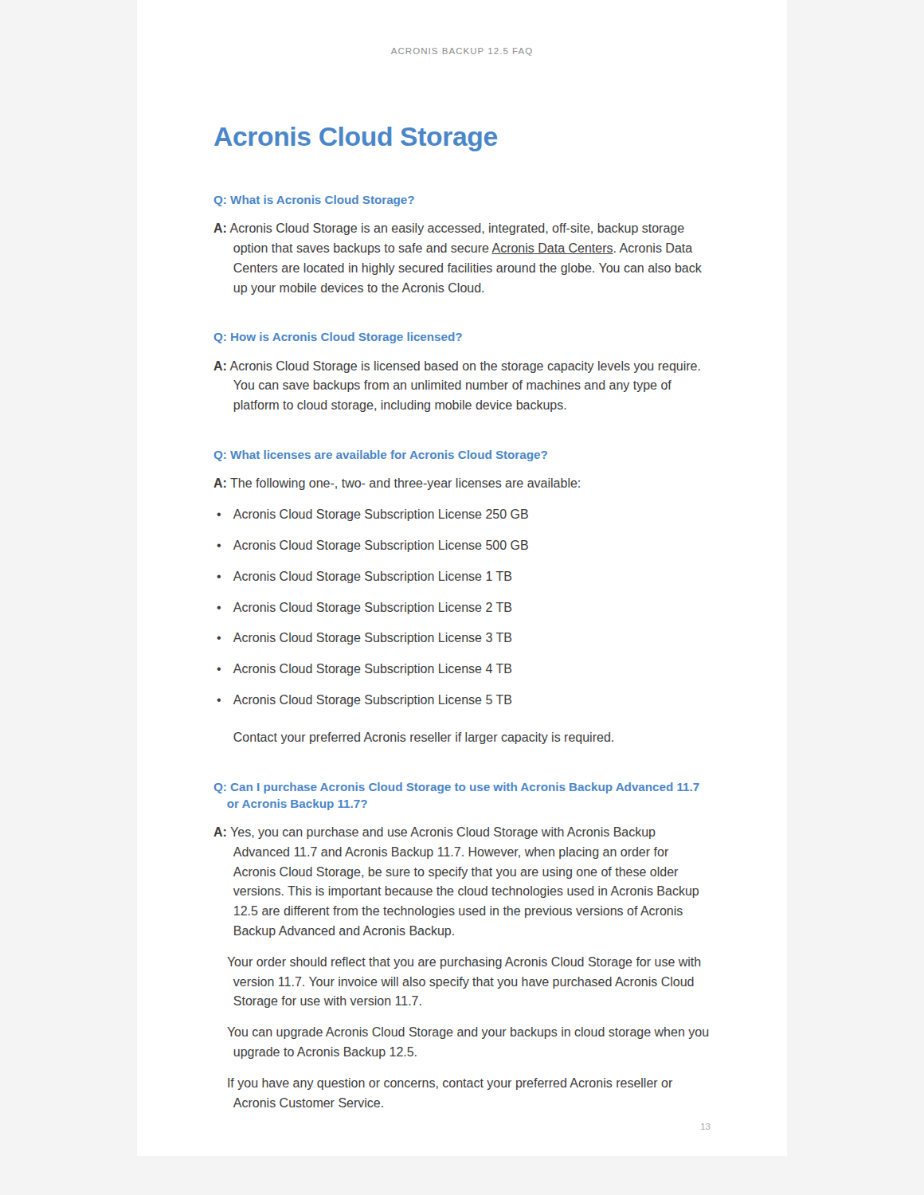Acronis Backup 12.5 FAQ
Acronis Cloud Storage
Q: What is Acronis Cloud Storage?
A: Acronis Cloud Storage is an easily accessed, integrated, off-site, backup storage option that saves backups to safe and secure Acronis Data Centers. Acronis Data Centers are located in highly secured facilities around the globe. You can also back up your mobile devices to the Acronis Cloud.
Q: How is Acronis Cloud Storage licensed?
A: Acronis Cloud Storage is licensed based on the storage capacity levels you require. You can save backups from an unlimited number of machines and any type of platform to cloud storage, including mobile device backups.
Q: What licenses are available for Acronis Cloud Storage?
A: The following one-, two- and three-year licenses are available:
Acronis Cloud Storage Subscription License 250 GB
Acronis Cloud Storage Subscription License 500 GB
Acronis Cloud Storage Subscription License 1 TB
Acronis Cloud Storage Subscription License 2 TB
Acronis Cloud Storage Subscription License 3 TB
Acronis Cloud Storage Subscription License 4 TB
Acronis Cloud Storage Subscription License 5 TB
Contact your preferred Acronis reseller if larger capacity is required.
Q: Can I purchase Acronis Cloud Storage to use with Acronis Backup Advanced 11.7or Acronis Backup 11.7?
A: Yes, you can purchase and use Acronis Cloud Storage with Acronis Backup Advanced 11.7 and Acronis Backup 11.7. However, when placing an order for Acronis Cloud Storage, be sure to specify that you are using one of these older versions. This is important because the cloud technologies used in Acronis Backup 12.5 are different from the technologies used in the previous versions of Acronis Backup Advanced and Acronis Backup.
A: Your order should reflect that you are purchasing Acronis Cloud Storage for use with version 11.7. Your invoice will also specify that you have purchased Acronis Cloud Storage for use with version 11.7.
A: You can upgrade Acronis Cloud Storage and your backups in cloud storage when you upgrade to Acronis Backup 12.5.
A: If you have any question or concerns, contact your preferred Acronis reseller or Acronis Customer Service.
13